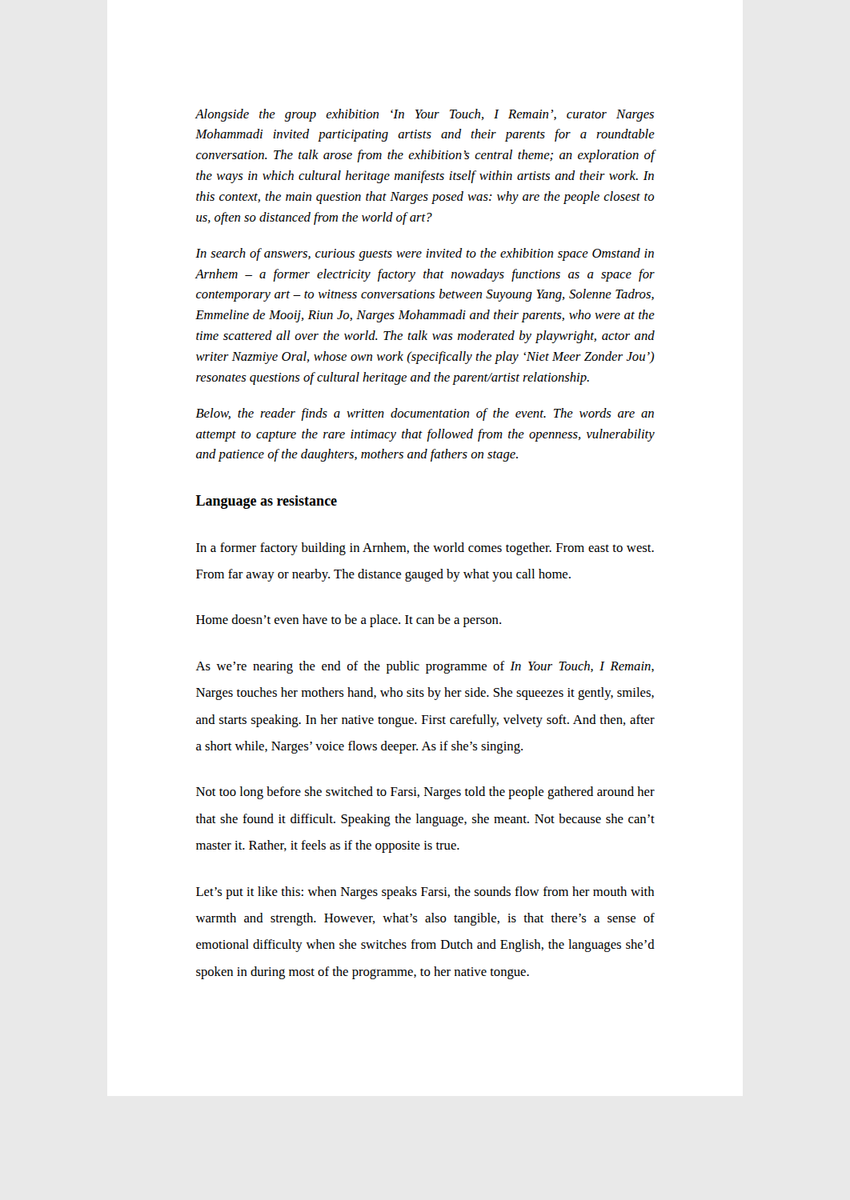Alongside the group exhibition ‘In Your Touch, I Remain’, curator Narges Mohammadi invited participating artists and their parents for a roundtable conversation. The talk arose from the exhibition’s central theme; an exploration of the ways in which cultural heritage manifests itself within artists and their work. In this context, the main question that Narges posed was: why are the people closest to us, often so distanced from the world of art?
In search of answers, curious guests were invited to the exhibition space Omstand in Arnhem – a former electricity factory that nowadays functions as a space for contemporary art – to witness conversations between Suyoung Yang, Solenne Tadros, Emmeline de Mooij, Riun Jo, Narges Mohammadi and their parents, who were at the time scattered all over the world. The talk was moderated by playwright, actor and writer Nazmiye Oral, whose own work (specifically the play ‘Niet Meer Zonder Jou’) resonates questions of cultural heritage and the parent/artist relationship.
Below, the reader finds a written documentation of the event. The words are an attempt to capture the rare intimacy that followed from the openness, vulnerability and patience of the daughters, mothers and fathers on stage.
Language as resistance
In a former factory building in Arnhem, the world comes together. From east to west. From far away or nearby. The distance gauged by what you call home.
Home doesn’t even have to be a place. It can be a person.
As we’re nearing the end of the public programme of In Your Touch, I Remain, Narges touches her mothers hand, who sits by her side. She squeezes it gently, smiles, and starts speaking. In her native tongue. First carefully, velvety soft. And then, after a short while, Narges’ voice flows deeper. As if she’s singing.
Not too long before she switched to Farsi, Narges told the people gathered around her that she found it difficult. Speaking the language, she meant. Not because she can’t master it. Rather, it feels as if the opposite is true.
Let’s put it like this: when Narges speaks Farsi, the sounds flow from her mouth with warmth and strength. However, what’s also tangible, is that there’s a sense of emotional difficulty when she switches from Dutch and English, the languages she’d spoken in during most of the programme, to her native tongue.